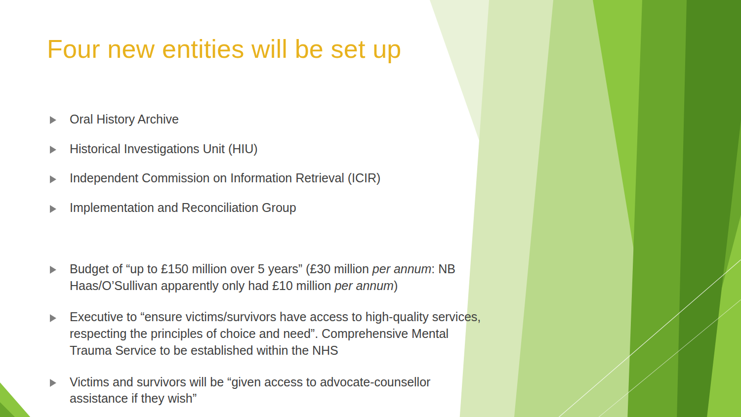Four new entities will be set up
Oral History Archive
Historical Investigations Unit (HIU)
Independent Commission on Information Retrieval (ICIR)
Implementation and Reconciliation Group
Budget of “up to £150 million over 5 years” (£30 million per annum: NB Haas/O’Sullivan apparently only had £10 million per annum)
Executive to “ensure victims/survivors have access to high-quality services, respecting the principles of choice and need”. Comprehensive Mental Trauma Service to be established within the NHS
Victims and survivors will be “given access to advocate-counsellor assistance if they wish”